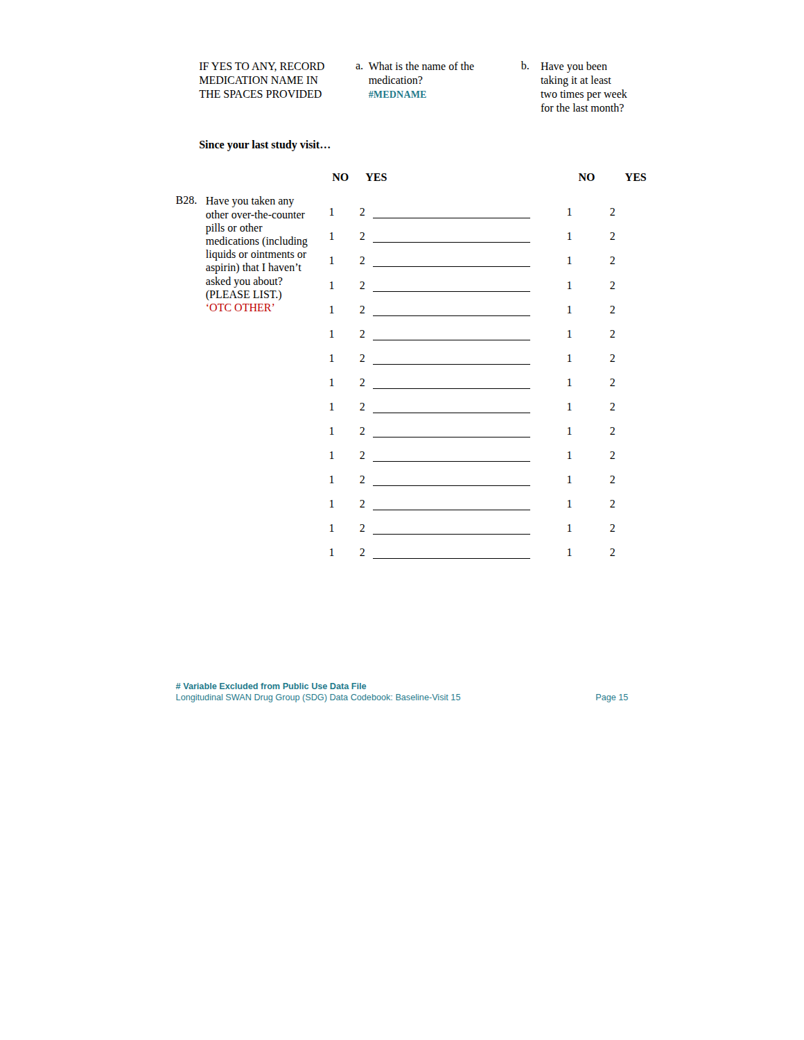If yes to any, record medication name in the spaces provided
a.
What is the name of the medication?
#MEDNAME
b.
Have you been taking it at least two times per week for the last month?
Since your last study visit…
NO YES NO YES
B28.
Have you taken any other over-the-counter pills or other medications (including liquids or ointments or aspirin) that I haven’t asked you about?
(PLEASE LIST.)
‘OTC OTHER’
1
2
1
2
1
2
1
2
1
2
1
2
1
2
1
2
1
2
1
2
1
2
1
2
1
2
1
2
1
2
1
2
1
2
1
2
1
2
1
2
1
2
1
2
1
2
1
2
1
2
1
2
1
2
1
2
1
2
1
2
# Variable Excluded from Public Use Data File
Longitudinal SWAN Drug Group (SDG) Data Codebook: Baseline-Visit 15 Page 15